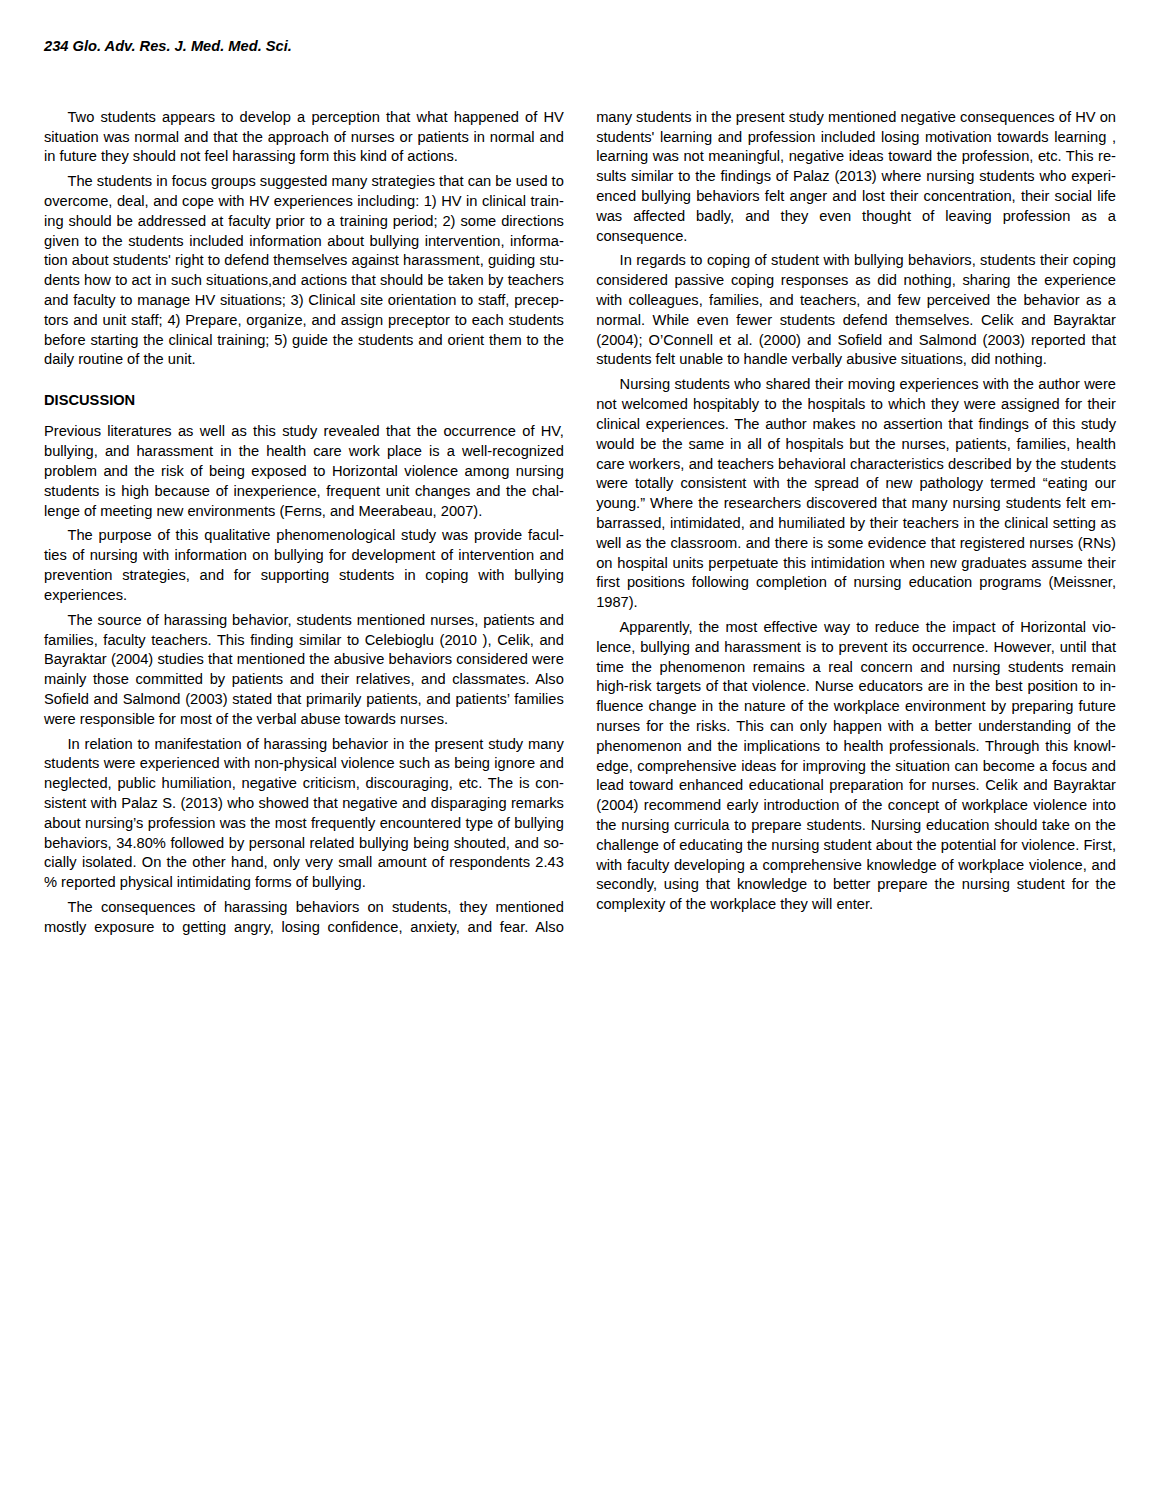234 Glo. Adv. Res. J. Med. Med. Sci.
Two students appears to develop a perception that what happened of HV situation was normal and that the approach of nurses or patients in normal and in future they should not feel harassing form this kind of actions.
The students in focus groups suggested many strategies that can be used to overcome, deal, and cope with HV experiences including: 1) HV in clinical training should be addressed at faculty prior to a training period; 2) some directions given to the students included information about bullying intervention, information about students' right to defend themselves against harassment, guiding students how to act in such situations,and actions that should be taken by teachers and faculty to manage HV situations; 3) Clinical site orientation to staff, preceptors and unit staff; 4) Prepare, organize, and assign preceptor to each students before starting the clinical training; 5) guide the students and orient them to the daily routine of the unit.
DISCUSSION
Previous literatures as well as this study revealed that the occurrence of HV, bullying, and harassment in the health care work place is a well-recognized problem and the risk of being exposed to Horizontal violence among nursing students is high because of inexperience, frequent unit changes and the challenge of meeting new environments (Ferns, and Meerabeau, 2007).
The purpose of this qualitative phenomenological study was provide faculties of nursing with information on bullying for development of intervention and prevention strategies, and for supporting students in coping with bullying experiences.
The source of harassing behavior, students mentioned nurses, patients and families, faculty teachers. This finding similar to Celebioglu (2010 ), Celik, and Bayraktar (2004) studies that mentioned the abusive behaviors considered were mainly those committed by patients and their relatives, and classmates. Also Sofield and Salmond (2003) stated that primarily patients, and patients’ families were responsible for most of the verbal abuse towards nurses.
In relation to manifestation of harassing behavior in the present study many students were experienced with non-physical violence such as being ignore and neglected, public humiliation, negative criticism, discouraging, etc. The is consistent with Palaz S. (2013) who showed that negative and disparaging remarks about nursing’s profession was the most frequently encountered type of bullying behaviors, 34.80% followed by personal related bullying being shouted, and socially isolated. On the other hand, only very small amount of respondents 2.43 % reported physical intimidating forms of bullying.
The consequences of harassing behaviors on students, they mentioned mostly exposure to getting angry, losing confidence, anxiety, and fear. Also many students in the present study mentioned negative consequences of HV on students' learning and profession included losing motivation towards learning , learning was not meaningful, negative ideas toward the profession, etc. This results similar to the findings of Palaz (2013) where nursing students who experienced bullying behaviors felt anger and lost their concentration, their social life was affected badly, and they even thought of leaving profession as a consequence.
In regards to coping of student with bullying behaviors, students their coping considered passive coping responses as did nothing, sharing the experience with colleagues, families, and teachers, and few perceived the behavior as a normal. While even fewer students defend themselves. Celik and Bayraktar (2004); O’Connell et al. (2000) and Sofield and Salmond (2003) reported that students felt unable to handle verbally abusive situations, did nothing.
Nursing students who shared their moving experiences with the author were not welcomed hospitably to the hospitals to which they were assigned for their clinical experiences. The author makes no assertion that findings of this study would be the same in all of hospitals but the nurses, patients, families, health care workers, and teachers behavioral characteristics described by the students were totally consistent with the spread of new pathology termed “eating our young.” Where the researchers discovered that many nursing students felt embarrassed, intimidated, and humiliated by their teachers in the clinical setting as well as the classroom. and there is some evidence that registered nurses (RNs) on hospital units perpetuate this intimidation when new graduates assume their first positions following completion of nursing education programs (Meissner, 1987).
Apparently, the most effective way to reduce the impact of Horizontal violence, bullying and harassment is to prevent its occurrence. However, until that time the phenomenon remains a real concern and nursing students remain high-risk targets of that violence. Nurse educators are in the best position to influence change in the nature of the workplace environment by preparing future nurses for the risks. This can only happen with a better understanding of the phenomenon and the implications to health professionals. Through this knowledge, comprehensive ideas for improving the situation can become a focus and lead toward enhanced educational preparation for nurses. Celik and Bayraktar (2004) recommend early introduction of the concept of workplace violence into the nursing curricula to prepare students. Nursing education should take on the challenge of educating the nursing student about the potential for violence. First, with faculty developing a comprehensive knowledge of workplace violence, and secondly, using that knowledge to better prepare the nursing student for the complexity of the workplace they will enter.